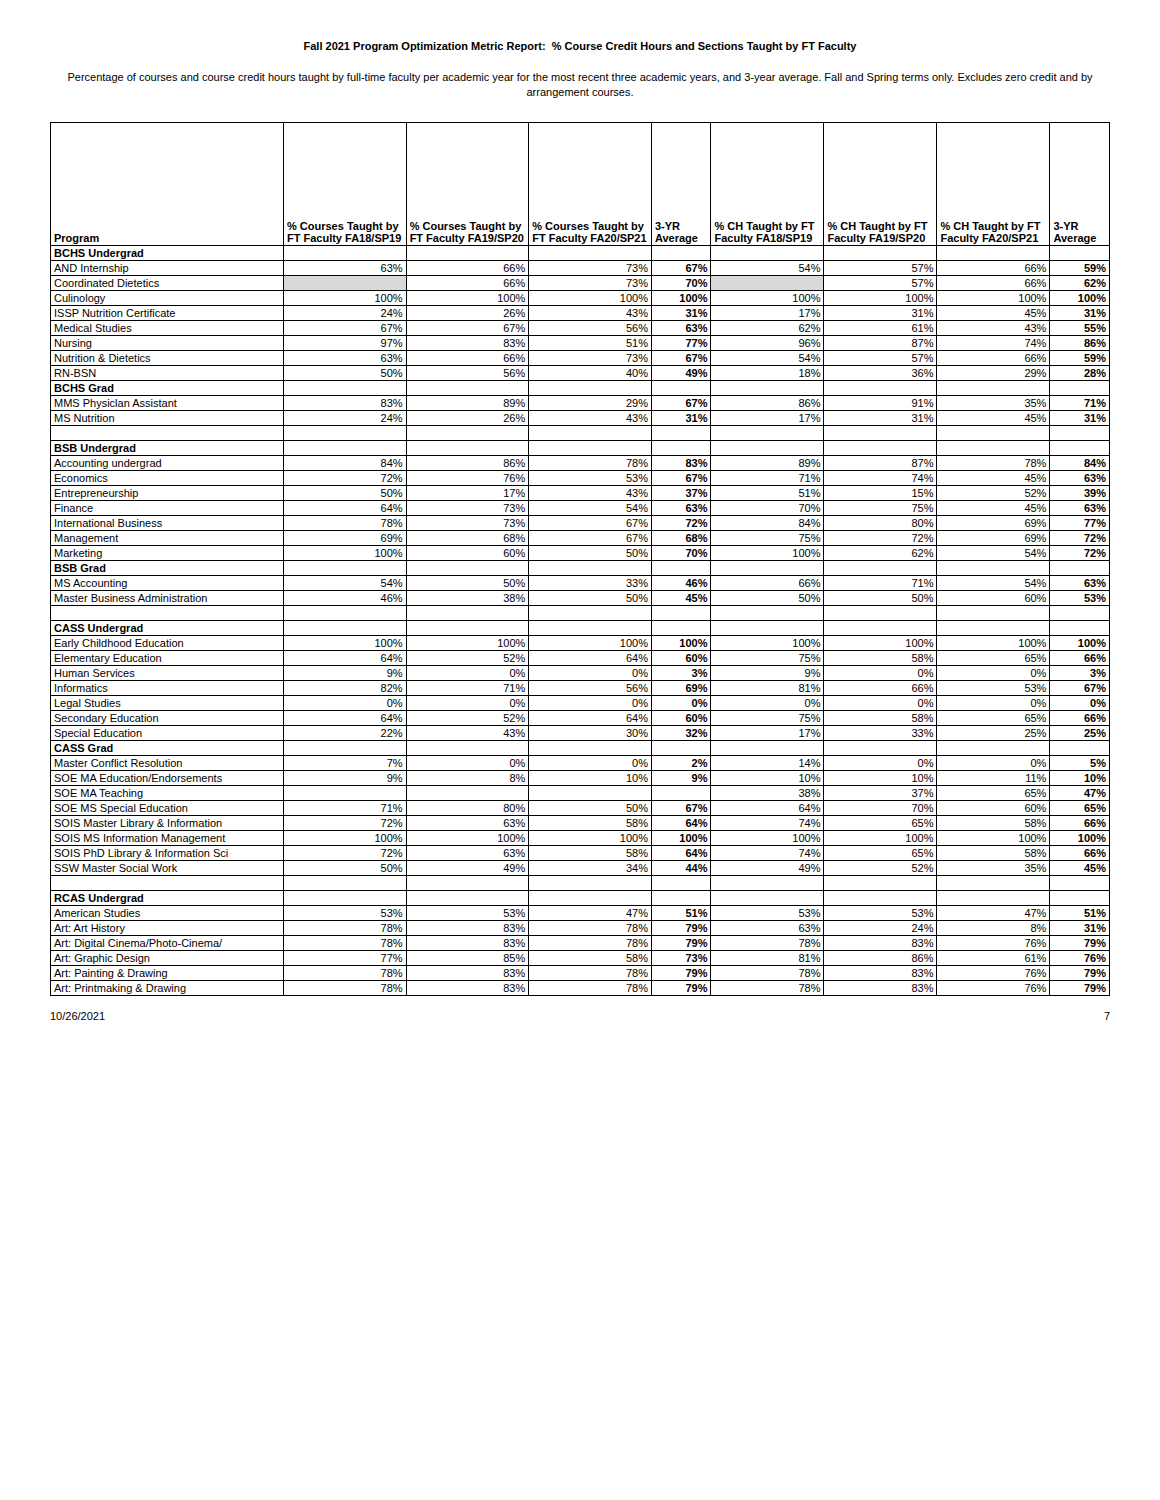Fall 2021 Program Optimization Metric Report: % Course Credit Hours and Sections Taught by FT Faculty
Percentage of courses and course credit hours taught by full-time faculty per academic year for the most recent three academic years, and 3-year average. Fall and Spring terms only. Excludes zero credit and by arrangement courses.
| Program | % Courses Taught by FT Faculty FA18/SP19 | % Courses Taught by FT Faculty FA19/SP20 | % Courses Taught by FT Faculty FA20/SP21 | 3-YR Average | % CH Taught by FT Faculty FA18/SP19 | % CH Taught by FT Faculty FA19/SP20 | % CH Taught by FT Faculty FA20/SP21 | 3-YR Average |
| --- | --- | --- | --- | --- | --- | --- | --- | --- |
| BCHS Undergrad | | | | | | | | |
| AND Internship | 63% | 66% | 73% | 67% | 54% | 57% | 66% | 59% |
| Coordinated Dietetics | | 66% | 73% | 70% | | 57% | 66% | 62% |
| Culinology | 100% | 100% | 100% | 100% | 100% | 100% | 100% | 100% |
| ISSP Nutrition Certificate | 24% | 26% | 43% | 31% | 17% | 31% | 45% | 31% |
| Medical Studies | 67% | 67% | 56% | 63% | 62% | 61% | 43% | 55% |
| Nursing | 97% | 83% | 51% | 77% | 96% | 87% | 74% | 86% |
| Nutrition & Dietetics | 63% | 66% | 73% | 67% | 54% | 57% | 66% | 59% |
| RN-BSN | 50% | 56% | 40% | 49% | 18% | 36% | 29% | 28% |
| BCHS Grad | | | | | | | | |
| MMS Physiclan Assistant | 83% | 89% | 29% | 67% | 86% | 91% | 35% | 71% |
| MS Nutrition | 24% | 26% | 43% | 31% | 17% | 31% | 45% | 31% |
| BSB Undergrad | | | | | | | | |
| Accounting undergrad | 84% | 86% | 78% | 83% | 89% | 87% | 78% | 84% |
| Economics | 72% | 76% | 53% | 67% | 71% | 74% | 45% | 63% |
| Entrepreneurship | 50% | 17% | 43% | 37% | 51% | 15% | 52% | 39% |
| Finance | 64% | 73% | 54% | 63% | 70% | 75% | 45% | 63% |
| International Business | 78% | 73% | 67% | 72% | 84% | 80% | 69% | 77% |
| Management | 69% | 68% | 67% | 68% | 75% | 72% | 69% | 72% |
| Marketing | 100% | 60% | 50% | 70% | 100% | 62% | 54% | 72% |
| BSB Grad | | | | | | | | |
| MS Accounting | 54% | 50% | 33% | 46% | 66% | 71% | 54% | 63% |
| Master Business Administration | 46% | 38% | 50% | 45% | 50% | 50% | 60% | 53% |
| CASS Undergrad | | | | | | | | |
| Early Childhood Education | 100% | 100% | 100% | 100% | 100% | 100% | 100% | 100% |
| Elementary Education | 64% | 52% | 64% | 60% | 75% | 58% | 65% | 66% |
| Human Services | 9% | 0% | 0% | 3% | 9% | 0% | 0% | 3% |
| Informatics | 82% | 71% | 56% | 69% | 81% | 66% | 53% | 67% |
| Legal Studies | 0% | 0% | 0% | 0% | 0% | 0% | 0% | 0% |
| Secondary Education | 64% | 52% | 64% | 60% | 75% | 58% | 65% | 66% |
| Special Education | 22% | 43% | 30% | 32% | 17% | 33% | 25% | 25% |
| CASS Grad | | | | | | | | |
| Master Conflict Resolution | 7% | 0% | 0% | 2% | 14% | 0% | 0% | 5% |
| SOE MA Education/Endorsements | 9% | 8% | 10% | 9% | 10% | 10% | 11% | 10% |
| SOE MA Teaching | | | | | 38% | 37% | 65% | 47% |
| SOE MS Special Education | 71% | 80% | 50% | 67% | 64% | 70% | 60% | 65% |
| SOIS Master Library & Information | 72% | 63% | 58% | 64% | 74% | 65% | 58% | 66% |
| SOIS MS Information Management | 100% | 100% | 100% | 100% | 100% | 100% | 100% | 100% |
| SOIS PhD Library & Information Sci | 72% | 63% | 58% | 64% | 74% | 65% | 58% | 66% |
| SSW Master Social Work | 50% | 49% | 34% | 44% | 49% | 52% | 35% | 45% |
| RCAS Undergrad | | | | | | | | |
| American Studies | 53% | 53% | 47% | 51% | 53% | 53% | 47% | 51% |
| Art: Art History | 78% | 83% | 78% | 79% | 63% | 24% | 8% | 31% |
| Art: Digital Cinema/Photo-Cinema/ | 78% | 83% | 78% | 79% | 78% | 83% | 76% | 79% |
| Art: Graphic Design | 77% | 85% | 58% | 73% | 81% | 86% | 61% | 76% |
| Art: Painting & Drawing | 78% | 83% | 78% | 79% | 78% | 83% | 76% | 79% |
| Art: Printmaking & Drawing | 78% | 83% | 78% | 79% | 78% | 83% | 76% | 79% |
10/26/2021 7